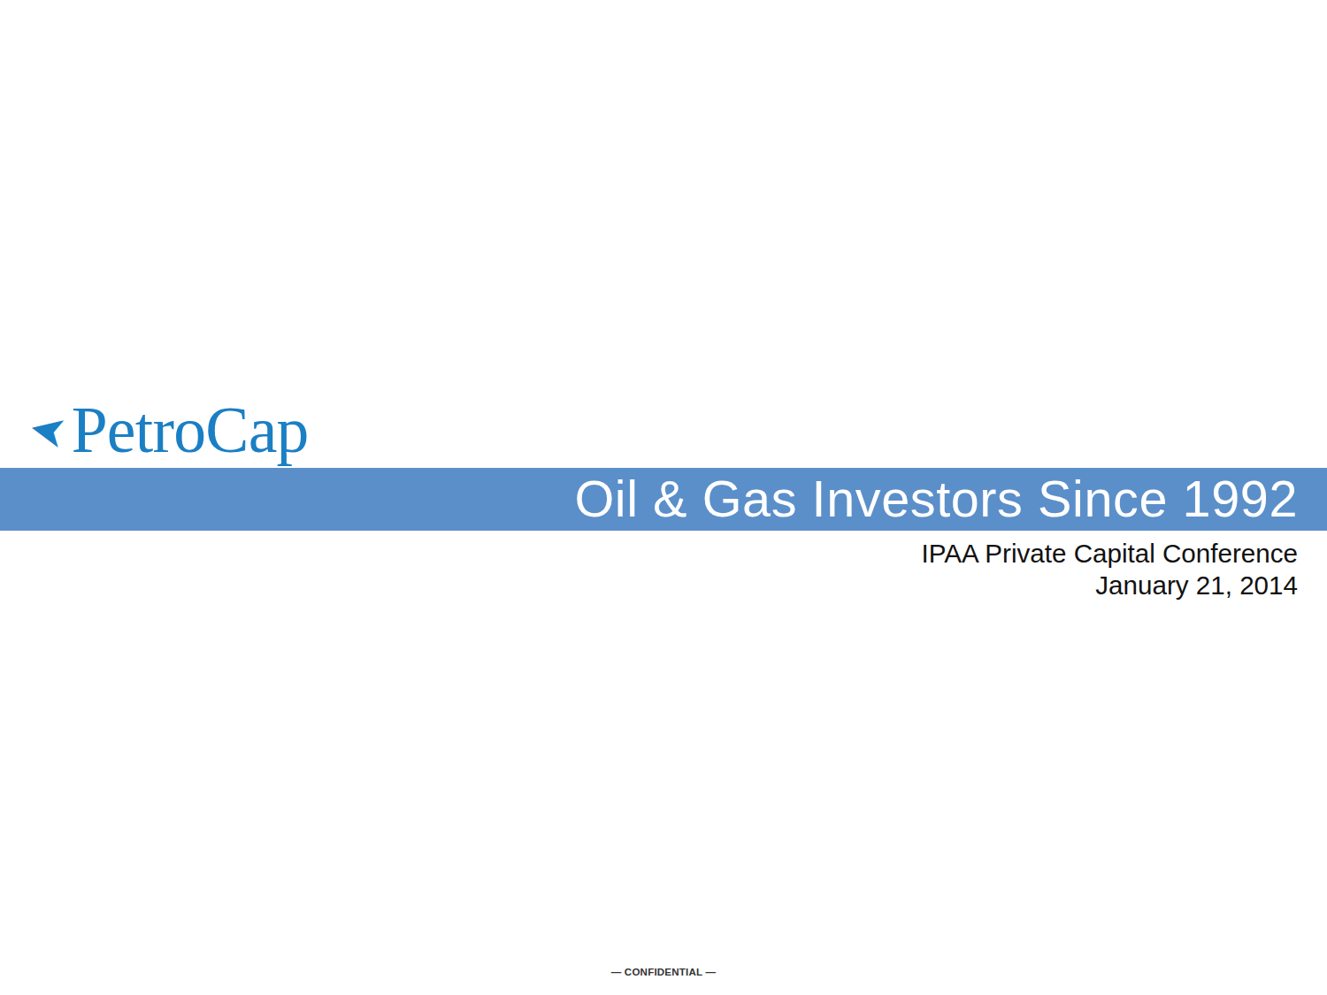➤ PetroCap
Oil & Gas Investors Since 1992
IPAA Private Capital Conference
January 21, 2014
— CONFIDENTIAL —